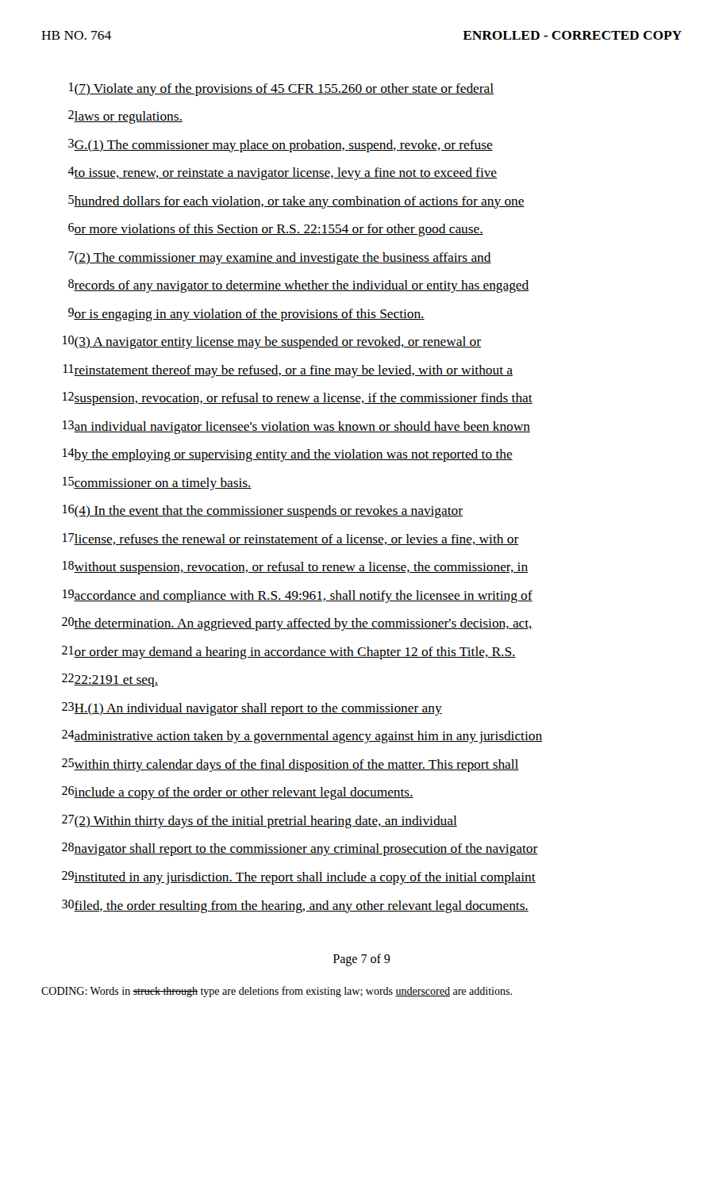HB NO. 764 ENROLLED - CORRECTED COPY
| 1 | (7) Violate any of the provisions of 45 CFR 155.260 or other state or federal |
| 2 | laws or regulations. |
| 3 | G.(1) The commissioner may place on probation, suspend, revoke, or refuse |
| 4 | to issue, renew, or reinstate a navigator license, levy a fine not to exceed five |
| 5 | hundred dollars for each violation, or take any combination of actions for any one |
| 6 | or more violations of this Section or R.S. 22:1554 or for other good cause. |
| 7 | (2) The commissioner may examine and investigate the business affairs and |
| 8 | records of any navigator to determine whether the individual or entity has engaged |
| 9 | or is engaging in any violation of the provisions of this Section. |
| 10 | (3) A navigator entity license may be suspended or revoked, or renewal or |
| 11 | reinstatement thereof may be refused, or a fine may be levied, with or without a |
| 12 | suspension, revocation, or refusal to renew a license, if the commissioner finds that |
| 13 | an individual navigator licensee's violation was known or should have been known |
| 14 | by the employing or supervising entity and the violation was not reported to the |
| 15 | commissioner on a timely basis. |
| 16 | (4) In the event that the commissioner suspends or revokes a navigator |
| 17 | license, refuses the renewal or reinstatement of a license, or levies a fine, with or |
| 18 | without suspension, revocation, or refusal to renew a license, the commissioner, in |
| 19 | accordance and compliance with R.S. 49:961, shall notify the licensee in writing of |
| 20 | the determination. An aggrieved party affected by the commissioner's decision, act, |
| 21 | or order may demand a hearing in accordance with Chapter 12 of this Title, R.S. |
| 22 | 22:2191 et seq. |
| 23 | H.(1) An individual navigator shall report to the commissioner any |
| 24 | administrative action taken by a governmental agency against him in any jurisdiction |
| 25 | within thirty calendar days of the final disposition of the matter. This report shall |
| 26 | include a copy of the order or other relevant legal documents. |
| 27 | (2) Within thirty days of the initial pretrial hearing date, an individual |
| 28 | navigator shall report to the commissioner any criminal prosecution of the navigator |
| 29 | instituted in any jurisdiction. The report shall include a copy of the initial complaint |
| 30 | filed, the order resulting from the hearing, and any other relevant legal documents. |
Page 7 of 9
CODING: Words in struck through type are deletions from existing law; words underscored are additions.